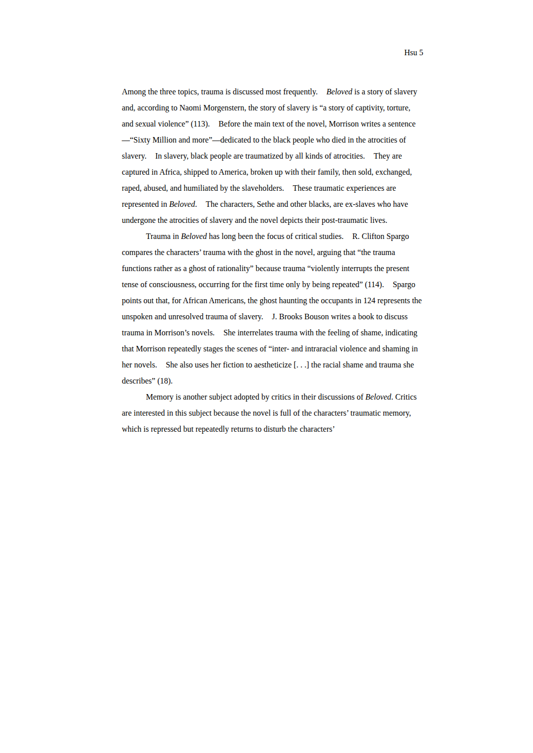Hsu 5
Among the three topics, trauma is discussed most frequently. Beloved is a story of slavery and, according to Naomi Morgenstern, the story of slavery is “a story of captivity, torture, and sexual violence” (113). Before the main text of the novel, Morrison writes a sentence—“Sixty Million and more”—dedicated to the black people who died in the atrocities of slavery. In slavery, black people are traumatized by all kinds of atrocities. They are captured in Africa, shipped to America, broken up with their family, then sold, exchanged, raped, abused, and humiliated by the slaveholders. These traumatic experiences are represented in Beloved. The characters, Sethe and other blacks, are ex-slaves who have undergone the atrocities of slavery and the novel depicts their post-traumatic lives.
Trauma in Beloved has long been the focus of critical studies. R. Clifton Spargo compares the characters’ trauma with the ghost in the novel, arguing that “the trauma functions rather as a ghost of rationality” because trauma “violently interrupts the present tense of consciousness, occurring for the first time only by being repeated” (114). Spargo points out that, for African Americans, the ghost haunting the occupants in 124 represents the unspoken and unresolved trauma of slavery. J. Brooks Bouson writes a book to discuss trauma in Morrison’s novels. She interrelates trauma with the feeling of shame, indicating that Morrison repeatedly stages the scenes of “inter- and intraracial violence and shaming in her novels. She also uses her fiction to aestheticize [. . .] the racial shame and trauma she describes” (18).
Memory is another subject adopted by critics in their discussions of Beloved. Critics are interested in this subject because the novel is full of the characters’ traumatic memory, which is repressed but repeatedly returns to disturb the characters’